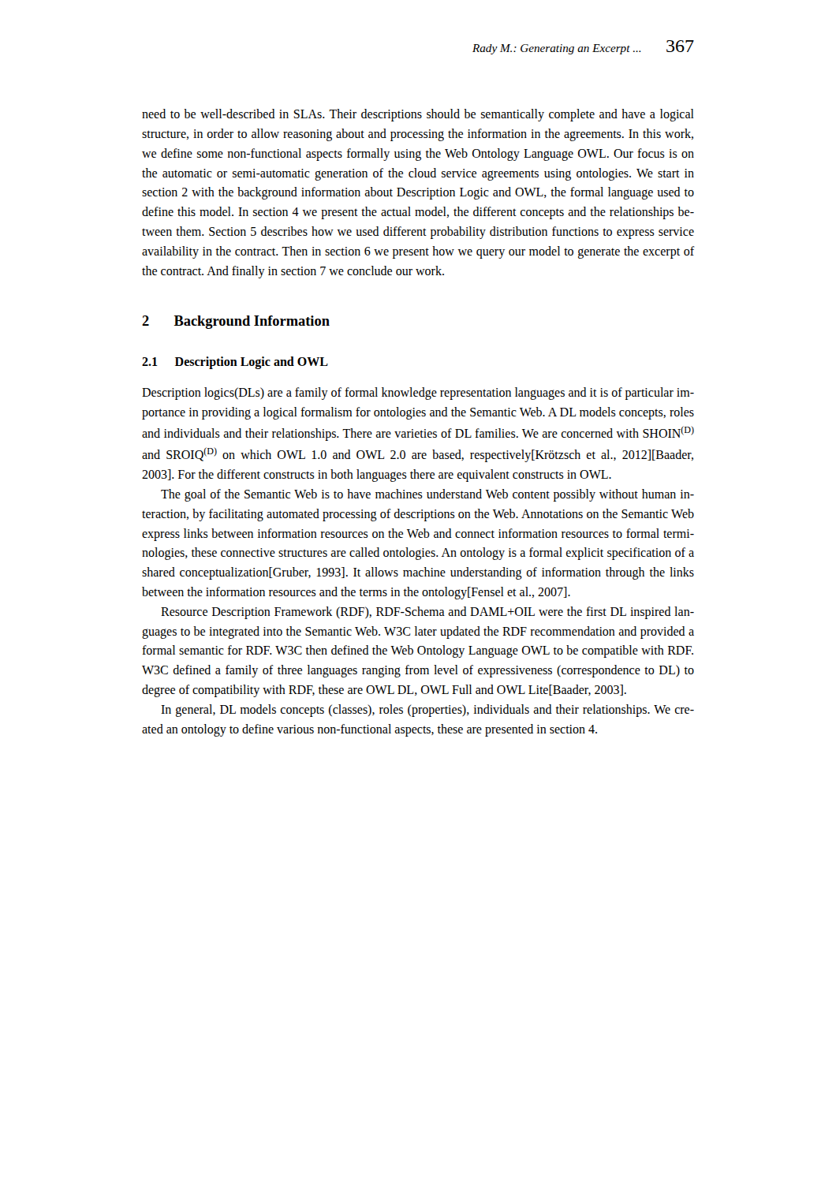Rady M.: Generating an Excerpt ... 367
need to be well-described in SLAs. Their descriptions should be semantically complete and have a logical structure, in order to allow reasoning about and processing the information in the agreements. In this work, we define some non-functional aspects formally using the Web Ontology Language OWL. Our focus is on the automatic or semi-automatic generation of the cloud service agreements using ontologies. We start in section 2 with the background information about Description Logic and OWL, the formal language used to define this model. In section 4 we present the actual model, the different concepts and the relationships between them. Section 5 describes how we used different probability distribution functions to express service availability in the contract. Then in section 6 we present how we query our model to generate the excerpt of the contract. And finally in section 7 we conclude our work.
2 Background Information
2.1 Description Logic and OWL
Description logics(DLs) are a family of formal knowledge representation languages and it is of particular importance in providing a logical formalism for ontologies and the Semantic Web. A DL models concepts, roles and individuals and their relationships. There are varieties of DL families. We are concerned with SHOIN(D) and SROIQ(D) on which OWL 1.0 and OWL 2.0 are based, respectively[Krötzsch et al., 2012][Baader, 2003]. For the different constructs in both languages there are equivalent constructs in OWL.
The goal of the Semantic Web is to have machines understand Web content possibly without human interaction, by facilitating automated processing of descriptions on the Web. Annotations on the Semantic Web express links between information resources on the Web and connect information resources to formal terminologies, these connective structures are called ontologies. An ontology is a formal explicit specification of a shared conceptualization[Gruber, 1993]. It allows machine understanding of information through the links between the information resources and the terms in the ontology[Fensel et al., 2007].
Resource Description Framework (RDF), RDF-Schema and DAML+OIL were the first DL inspired languages to be integrated into the Semantic Web. W3C later updated the RDF recommendation and provided a formal semantic for RDF. W3C then defined the Web Ontology Language OWL to be compatible with RDF. W3C defined a family of three languages ranging from level of expressiveness (correspondence to DL) to degree of compatibility with RDF, these are OWL DL, OWL Full and OWL Lite[Baader, 2003].
In general, DL models concepts (classes), roles (properties), individuals and their relationships. We created an ontology to define various non-functional aspects, these are presented in section 4.